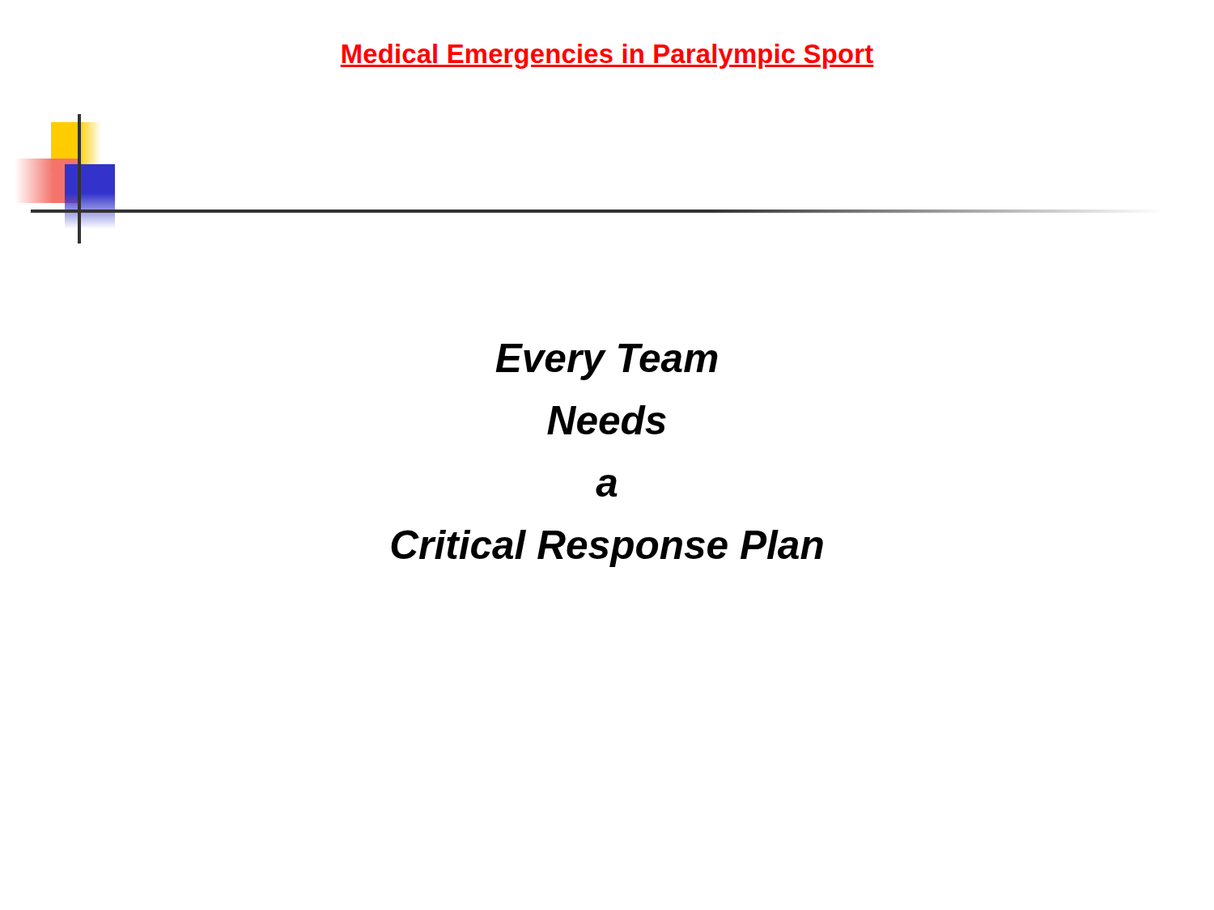Medical Emergencies in Paralympic Sport
Every Team
Needs
a
Critical Response Plan